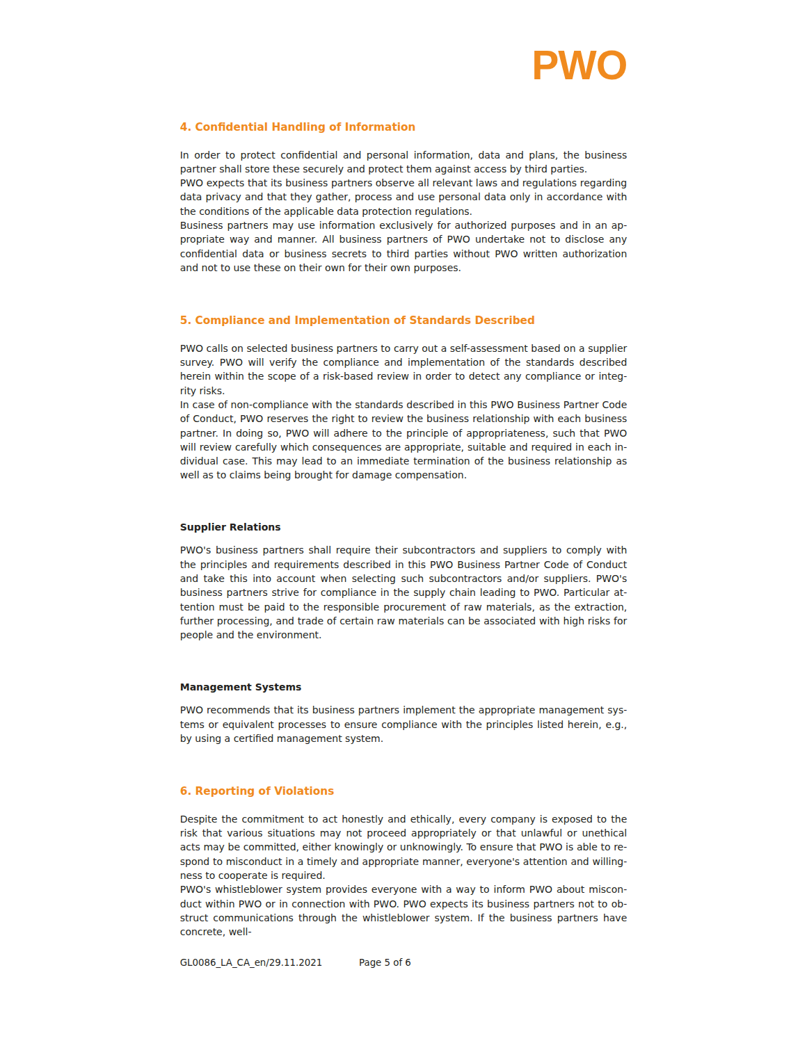PWO
4. Confidential Handling of Information
In order to protect confidential and personal information, data and plans, the business partner shall store these securely and protect them against access by third parties.
PWO expects that its business partners observe all relevant laws and regulations regarding data privacy and that they gather, process and use personal data only in accordance with the conditions of the applicable data protection regulations.
Business partners may use information exclusively for authorized purposes and in an appropriate way and manner. All business partners of PWO undertake not to disclose any confidential data or business secrets to third parties without PWO written authorization and not to use these on their own for their own purposes.
5. Compliance and Implementation of Standards Described
PWO calls on selected business partners to carry out a self-assessment based on a supplier survey. PWO will verify the compliance and implementation of the standards described herein within the scope of a risk-based review in order to detect any compliance or integrity risks.
In case of non-compliance with the standards described in this PWO Business Partner Code of Conduct, PWO reserves the right to review the business relationship with each business partner. In doing so, PWO will adhere to the principle of appropriateness, such that PWO will review carefully which consequences are appropriate, suitable and required in each individual case. This may lead to an immediate termination of the business relationship as well as to claims being brought for damage compensation.
Supplier Relations
PWO's business partners shall require their subcontractors and suppliers to comply with the principles and requirements described in this PWO Business Partner Code of Conduct and take this into account when selecting such subcontractors and/or suppliers. PWO's business partners strive for compliance in the supply chain leading to PWO. Particular attention must be paid to the responsible procurement of raw materials, as the extraction, further processing, and trade of certain raw materials can be associated with high risks for people and the environment.
Management Systems
PWO recommends that its business partners implement the appropriate management systems or equivalent processes to ensure compliance with the principles listed herein, e.g., by using a certified management system.
6. Reporting of Violations
Despite the commitment to act honestly and ethically, every company is exposed to the risk that various situations may not proceed appropriately or that unlawful or unethical acts may be committed, either knowingly or unknowingly. To ensure that PWO is able to respond to misconduct in a timely and appropriate manner, everyone's attention and willingness to cooperate is required.
PWO's whistleblower system provides everyone with a way to inform PWO about misconduct within PWO or in connection with PWO. PWO expects its business partners not to obstruct communications through the whistleblower system. If the business partners have concrete, well-
GL0086_LA_CA_en/29.11.2021 Page 5 of 6